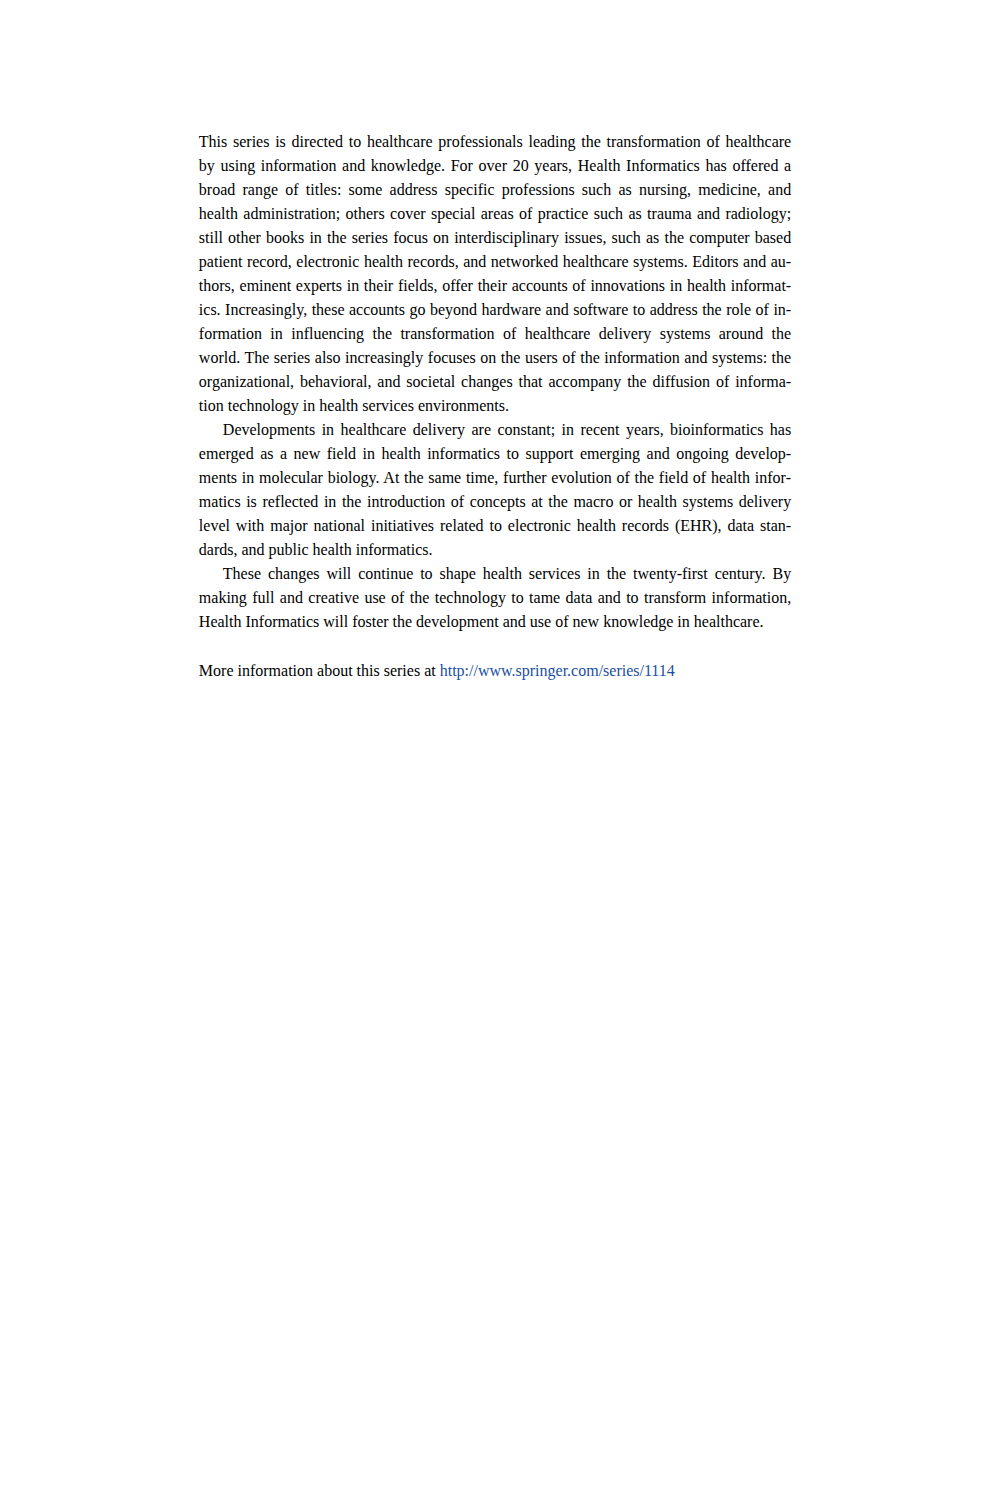This series is directed to healthcare professionals leading the transformation of healthcare by using information and knowledge. For over 20 years, Health Informatics has offered a broad range of titles: some address specific professions such as nursing, medicine, and health administration; others cover special areas of practice such as trauma and radiology; still other books in the series focus on interdisciplinary issues, such as the computer based patient record, electronic health records, and networked healthcare systems. Editors and authors, eminent experts in their fields, offer their accounts of innovations in health informatics. Increasingly, these accounts go beyond hardware and software to address the role of information in influencing the transformation of healthcare delivery systems around the world. The series also increasingly focuses on the users of the information and systems: the organizational, behavioral, and societal changes that accompany the diffusion of information technology in health services environments.
Developments in healthcare delivery are constant; in recent years, bioinformatics has emerged as a new field in health informatics to support emerging and ongoing developments in molecular biology. At the same time, further evolution of the field of health informatics is reflected in the introduction of concepts at the macro or health systems delivery level with major national initiatives related to electronic health records (EHR), data standards, and public health informatics.
These changes will continue to shape health services in the twenty-first century. By making full and creative use of the technology to tame data and to transform information, Health Informatics will foster the development and use of new knowledge in healthcare.
More information about this series at http://www.springer.com/series/1114